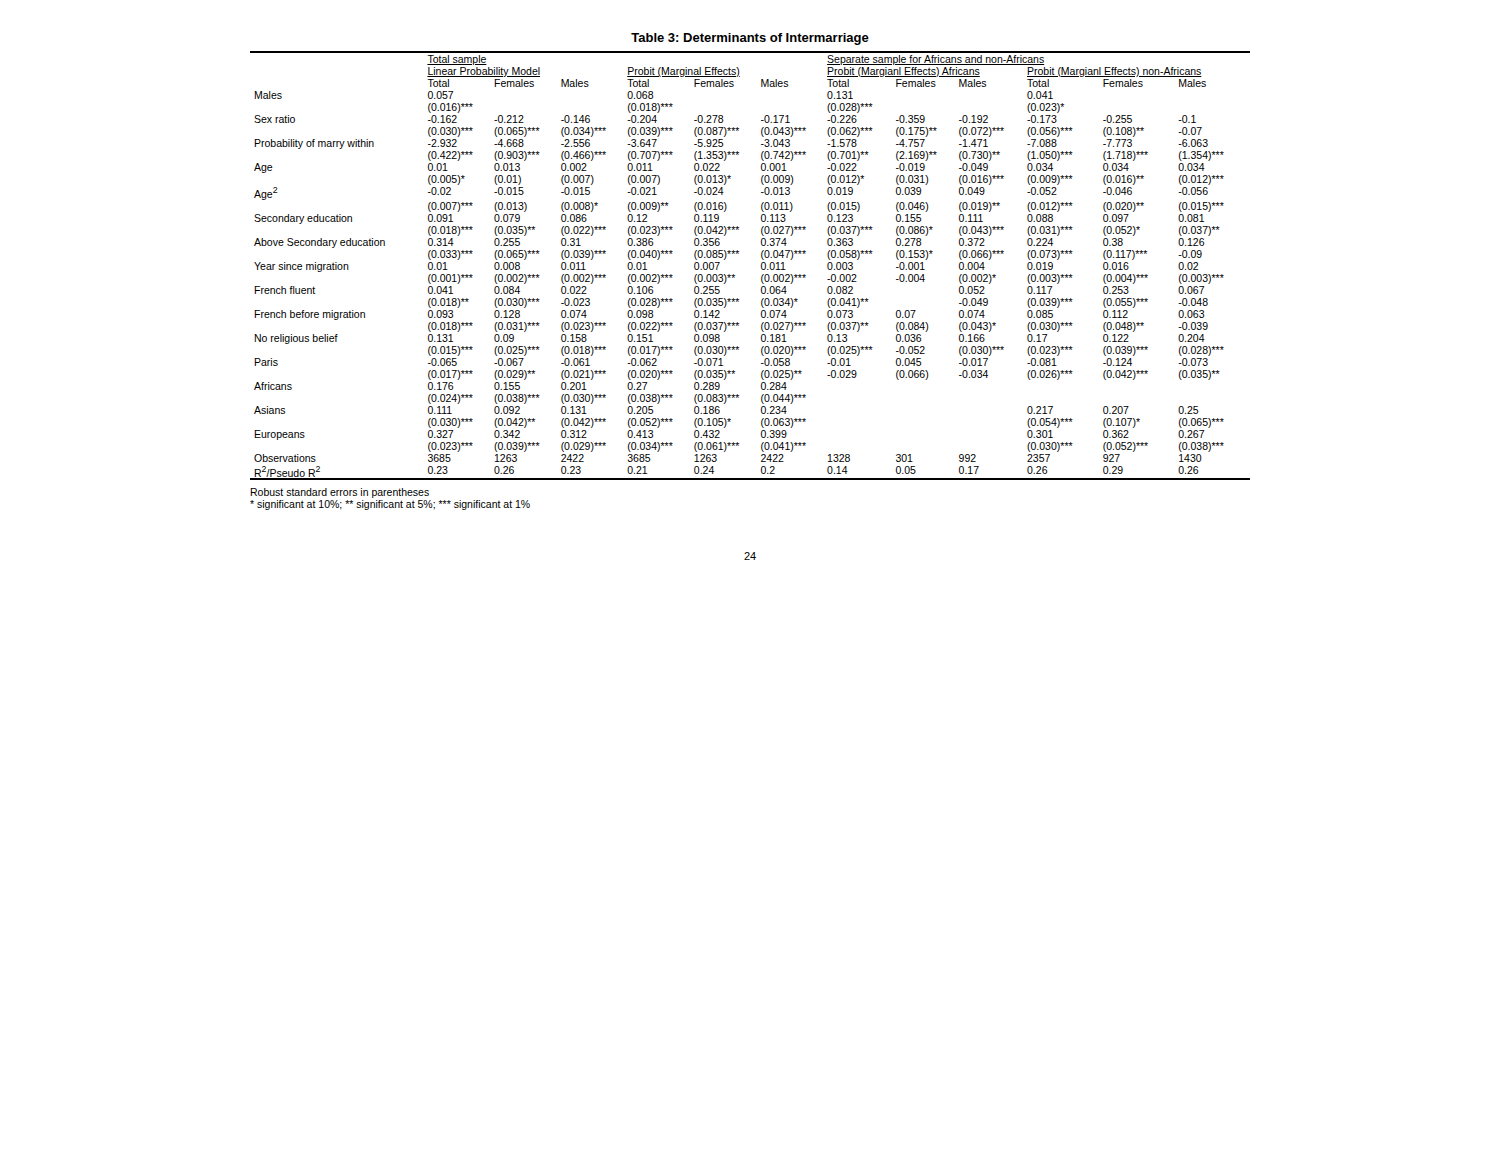Table 3 : Determinants of Intermarriage
| | Total sample | Separate sample for Africans and non-Africans |
| | Linear Probability Model | Probit (Marginal Effects) | Probit (Margianl Effects) Africans | Probit (Margianl Effects) non-Africans |
| | Total | Females | Males | Total | Females | Males | Total | Females | Males | Total | Females | Males |
| Males | 0.057 | | | 0.068 | | | 0.131 | | | 0.041 | | |
| | (0.016)*** | | | (0.018)*** | | | (0.028)*** | | | (0.023)* | | |
| Sex ratio | -0.162 | -0.212 | -0.146 | -0.204 | -0.278 | -0.171 | -0.226 | -0.359 | -0.192 | -0.173 | -0.255 | -0.1 |
| | (0.030)*** | (0.065)*** | (0.034)*** | (0.039)*** | (0.087)*** | (0.043)*** | (0.062)*** | (0.175)** | (0.072)*** | (0.056)*** | (0.108)** | -0.07 |
| Probability of marry within | -2.932 | -4.668 | -2.556 | -3.647 | -5.925 | -3.043 | -1.578 | -4.757 | -1.471 | -7.088 | -7.773 | -6.063 |
| | (0.422)*** | (0.903)*** | (0.466)*** | (0.707)*** | (1.353)*** | (0.742)*** | (0.701)** | (2.169)** | (0.730)** | (1.050)*** | (1.718)*** | (1.354)*** |
| Age | 0.01 | 0.013 | 0.002 | 0.011 | 0.022 | 0.001 | -0.022 | -0.019 | -0.049 | 0.034 | 0.034 | 0.034 |
| | (0.005)* | (0.01) | (0.007) | (0.007) | (0.013)* | (0.009) | (0.012)* | (0.031) | (0.016)*** | (0.009)*** | (0.016)** | (0.012)*** |
| Age 2 | -0.02 | -0.015 | -0.015 | -0.021 | -0.024 | -0.013 | 0.019 | 0.039 | 0.049 | -0.052 | -0.046 | -0.056 |
| | (0.007)*** | (0.013) | (0.008)* | (0.009)** | (0.016) | (0.011) | (0.015) | (0.046) | (0.019)** | (0.012)*** | (0.020)** | (0.015)*** |
| Secondary education | 0.091 | 0.079 | 0.086 | 0.12 | 0.119 | 0.113 | 0.123 | 0.155 | 0.111 | 0.088 | 0.097 | 0.081 |
| | (0.018)*** | (0.035)** | (0.022)*** | (0.023)*** | (0.042)*** | (0.027)*** | (0.037)*** | (0.086)* | (0.043)*** | (0.031)*** | (0.052)* | (0.037)** |
| Above Secondary education | 0.314 | 0.255 | 0.31 | 0.386 | 0.356 | 0.374 | 0.363 | 0.278 | 0.372 | 0.224 | 0.38 | 0.126 |
| | (0.033)*** | (0.065)*** | (0.039)*** | (0.040)*** | (0.085)*** | (0.047)*** | (0.058)*** | (0.153)* | (0.066)*** | (0.073)*** | (0.117)*** | -0.09 |
| Year since migration | 0.01 | 0.008 | 0.011 | 0.01 | 0.007 | 0.011 | 0.003 | -0.001 | 0.004 | 0.019 | 0.016 | 0.02 |
| | (0.001)*** | (0.002)*** | (0.002)*** | (0.002)*** | (0.003)** | (0.002)*** | -0.002 | -0.004 | (0.002)* | (0.003)*** | (0.004)*** | (0.003)*** |
| French fluent | 0.041 | 0.084 | 0.022 | 0.106 | 0.255 | 0.064 | 0.082 | | 0.052 | 0.117 | 0.253 | 0.067 |
| | (0.018)** | (0.030)*** | -0.023 | (0.028)*** | (0.035)*** | (0.034)* | (0.041)** | | -0.049 | (0.039)*** | (0.055)*** | -0.048 |
| French before migration | 0.093 | 0.128 | 0.074 | 0.098 | 0.142 | 0.074 | 0.073 | 0.07 | 0.074 | 0.085 | 0.112 | 0.063 |
| | (0.018)*** | (0.031)*** | (0.023)*** | (0.022)*** | (0.037)*** | (0.027)*** | (0.037)** | (0.084) | (0.043)* | (0.030)*** | (0.048)** | -0.039 |
| No religious belief | 0.131 | 0.09 | 0.158 | 0.151 | 0.098 | 0.181 | 0.13 | 0.036 | 0.166 | 0.17 | 0.122 | 0.204 |
| | (0.015)*** | (0.025)*** | (0.018)*** | (0.017)*** | (0.030)*** | (0.020)*** | (0.025)*** | -0.052 | (0.030)*** | (0.023)*** | (0.039)*** | (0.028)*** |
| Paris | -0.065 | -0.067 | -0.061 | -0.062 | -0.071 | -0.058 | -0.01 | 0.045 | -0.017 | -0.081 | -0.124 | -0.073 |
| | (0.017)*** | (0.029)** | (0.021)*** | (0.020)*** | (0.035)** | (0.025)** | -0.029 | (0.066) | -0.034 | (0.026)*** | (0.042)*** | (0.035)** |
| Africans | 0.176 | 0.155 | 0.201 | 0.27 | 0.289 | 0.284 | | | | | | |
| | (0.024)*** | (0.038)*** | (0.030)*** | (0.038)*** | (0.083)*** | (0.044)*** | | | | | | |
| Asians | 0.111 | 0.092 | 0.131 | 0.205 | 0.186 | 0.234 | | | | 0.217 | 0.207 | 0.25 |
| | (0.030)*** | (0.042)** | (0.042)*** | (0.052)*** | (0.105)* | (0.063)*** | | | | (0.054)*** | (0.107)* | (0.065)*** |
| Europeans | 0.327 | 0.342 | 0.312 | 0.413 | 0.432 | 0.399 | | | | 0.301 | 0.362 | 0.267 |
| | (0.023)*** | (0.039)*** | (0.029)*** | (0.034)*** | (0.061)*** | (0.041)*** | | | | (0.030)*** | (0.052)*** | (0.038)*** |
| Observations | 3685 | 1263 | 2422 | 3685 | 1263 | 2422 | 1328 | 301 | 992 | 2357 | 927 | 1430 |
| R 2 /Pseudo R 2 | 0.23 | 0.26 | 0.23 | 0.21 | 0.24 | 0.2 | 0.14 | 0.05 | 0.17 | 0.26 | 0.29 | 0.26 |
Robust standard errors in parentheses
* significant at 10%; ** significant at 5%; *** significant at 1%
24